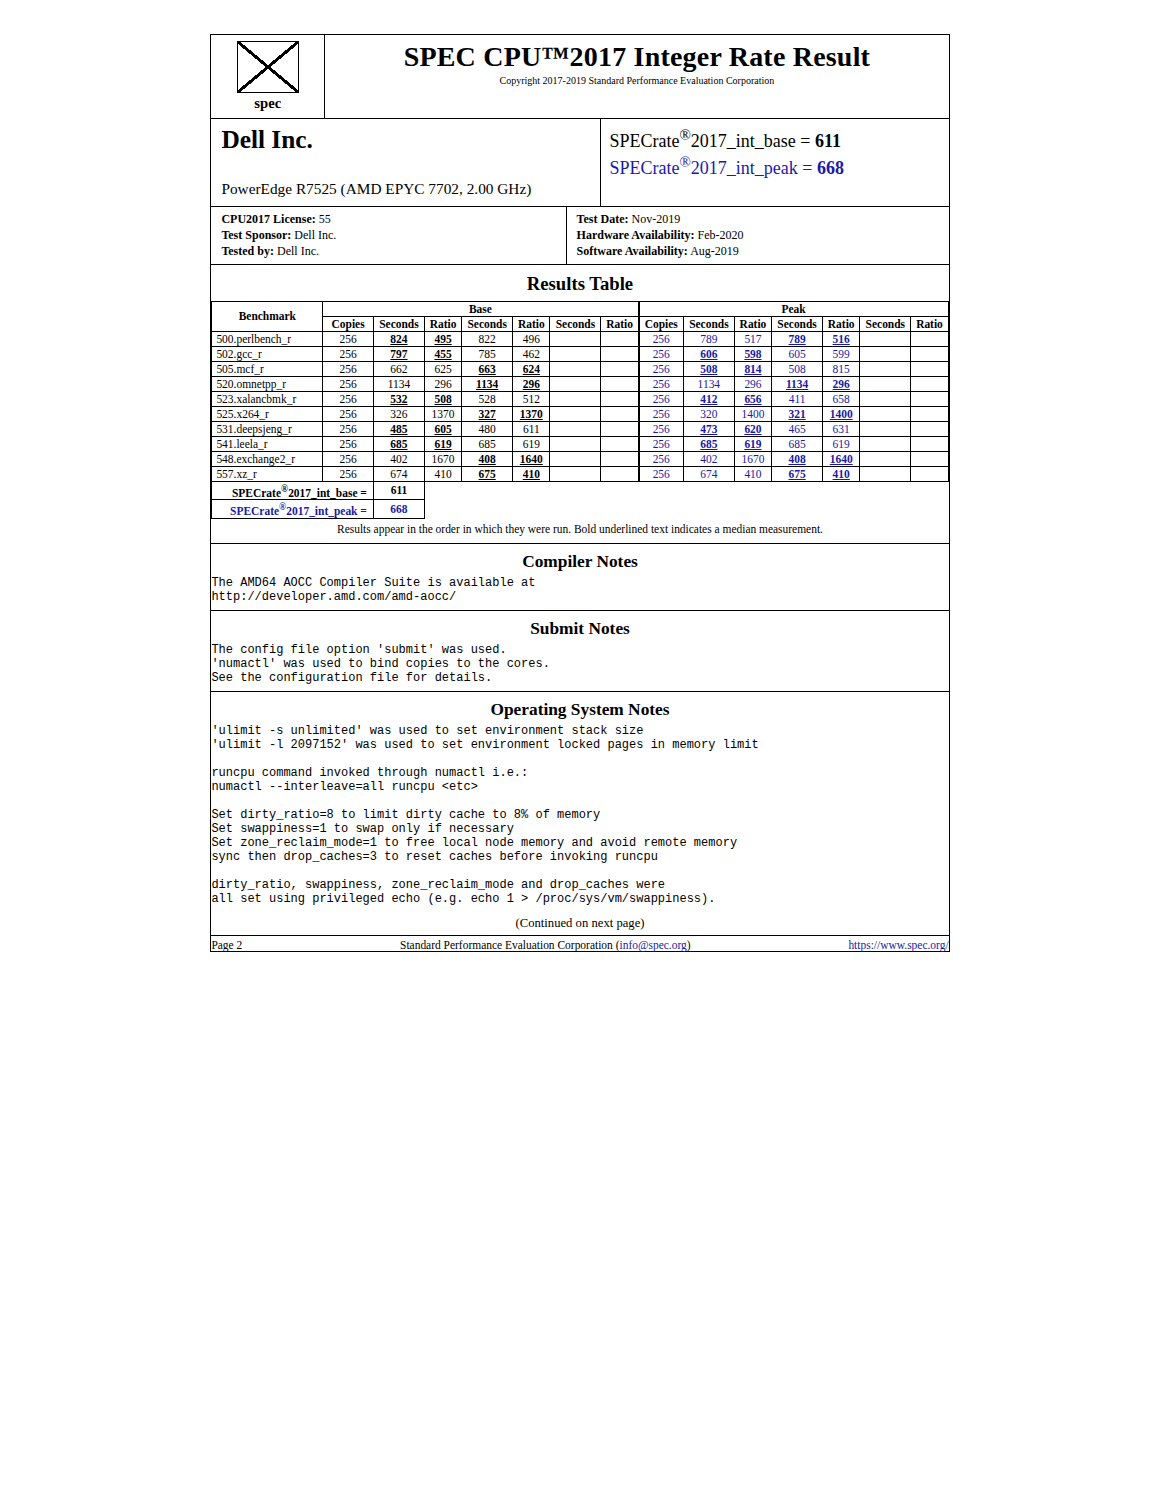spec
SPEC CPU™2017 Integer Rate Result
Copyright 2017-2019 Standard Performance Evaluation Corporation
Dell Inc.
PowerEdge R7525 (AMD EPYC 7702, 2.00 GHz)
SPECrate®2017_int_base = 611
SPECrate®2017_int_peak = 668
CPU2017 License: 55
Test Sponsor: Dell Inc.
Tested by: Dell Inc.
Test Date: Nov-2019
Hardware Availability: Feb-2020
Software Availability: Aug-2019
Results Table
| Benchmark | Base | Peak |
| --- | --- | --- |
| Copies | Seconds | Ratio | Seconds | Ratio | Seconds | Ratio | Copies | Seconds | Ratio | Seconds | Ratio | Seconds | Ratio |
| 500.perlbench_r | 256 | 824 | 495 | 822 | 496 | | | 256 | 789 | 517 | 789 | 516 | | |
| 502.gcc_r | 256 | 797 | 455 | 785 | 462 | | | 256 | 606 | 598 | 605 | 599 | | |
| 505.mcf_r | 256 | 662 | 625 | 663 | 624 | | | 256 | 508 | 814 | 508 | 815 | | |
| 520.omnetpp_r | 256 | 1134 | 296 | 1134 | 296 | | | 256 | 1134 | 296 | 1134 | 296 | | |
| 523.xalancbmk_r | 256 | 532 | 508 | 528 | 512 | | | 256 | 412 | 656 | 411 | 658 | | |
| 525.x264_r | 256 | 326 | 1370 | 327 | 1370 | | | 256 | 320 | 1400 | 321 | 1400 | | |
| 531.deepsjeng_r | 256 | 485 | 605 | 480 | 611 | | | 256 | 473 | 620 | 465 | 631 | | |
| 541.leela_r | 256 | 685 | 619 | 685 | 619 | | | 256 | 685 | 619 | 685 | 619 | | |
| 548.exchange2_r | 256 | 402 | 1670 | 408 | 1640 | | | 256 | 402 | 1670 | 408 | 1640 | | |
| 557.xz_r | 256 | 674 | 410 | 675 | 410 | | | 256 | 674 | 410 | 675 | 410 | | |
| SPECrate ® 2017_int_base = | 611 | |
| SPECrate ® 2017_int_peak = | 668 | |
Results appear in the order in which they were run. Bold underlined text indicates a median measurement.
Compiler Notes
The AMD64 AOCC Compiler Suite is available at
http://developer.amd.com/amd-aocc/
Submit Notes
The config file option 'submit' was used.
'numactl' was used to bind copies to the cores.
See the configuration file for details.
Operating System Notes
'ulimit -s unlimited' was used to set environment stack size
'ulimit -l 2097152' was used to set environment locked pages in memory limit

runcpu command invoked through numactl i.e.:
numactl --interleave=all runcpu <etc>

Set dirty_ratio=8 to limit dirty cache to 8% of memory
Set swappiness=1 to swap only if necessary
Set zone_reclaim_mode=1 to free local node memory and avoid remote memory
sync then drop_caches=3 to reset caches before invoking runcpu

dirty_ratio, swappiness, zone_reclaim_mode and drop_caches were
all set using privileged echo (e.g. echo 1 > /proc/sys/vm/swappiness).
(Continued on next page)
Page 2
Standard Performance Evaluation Corporation (info@spec.org)
https://www.spec.org/